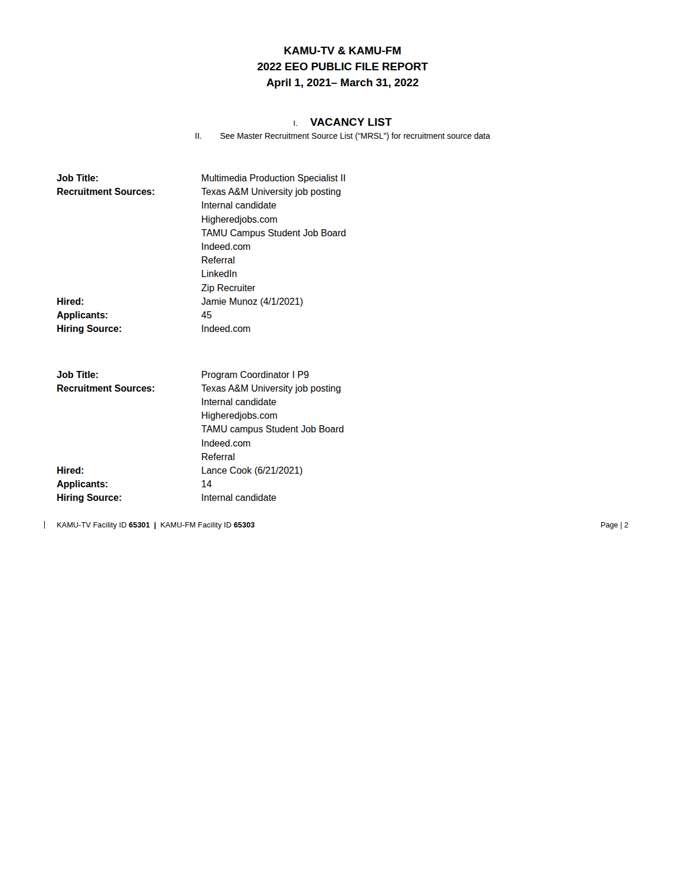KAMU-TV & KAMU-FM 2022 EEO PUBLIC FILE REPORT April 1, 2021– March 31, 2022
I. VACANCY LIST
II. See Master Recruitment Source List (“MRSL”) for recruitment source data
| Job Title: | Multimedia Production Specialist II |
| Recruitment Sources: | Texas A&M University job posting Internal candidate Higheredjobs.com TAMU Campus Student Job Board Indeed.com Referral LinkedIn Zip Recruiter |
| Hired: | Jamie Munoz (4/1/2021) |
| Applicants: | 45 |
| Hiring Source: | Indeed.com |
| Job Title: | Program Coordinator I P9 |
| Recruitment Sources: | Texas A&M University job posting Internal candidate Higheredjobs.com TAMU campus Student Job Board Indeed.com Referral |
| Hired: | Lance Cook (6/21/2021) |
| Applicants: | 14 |
| Hiring Source: | Internal candidate |
KAMU-TV Facility ID 65301|KAMU-FM Facility ID 65303
Page | 2